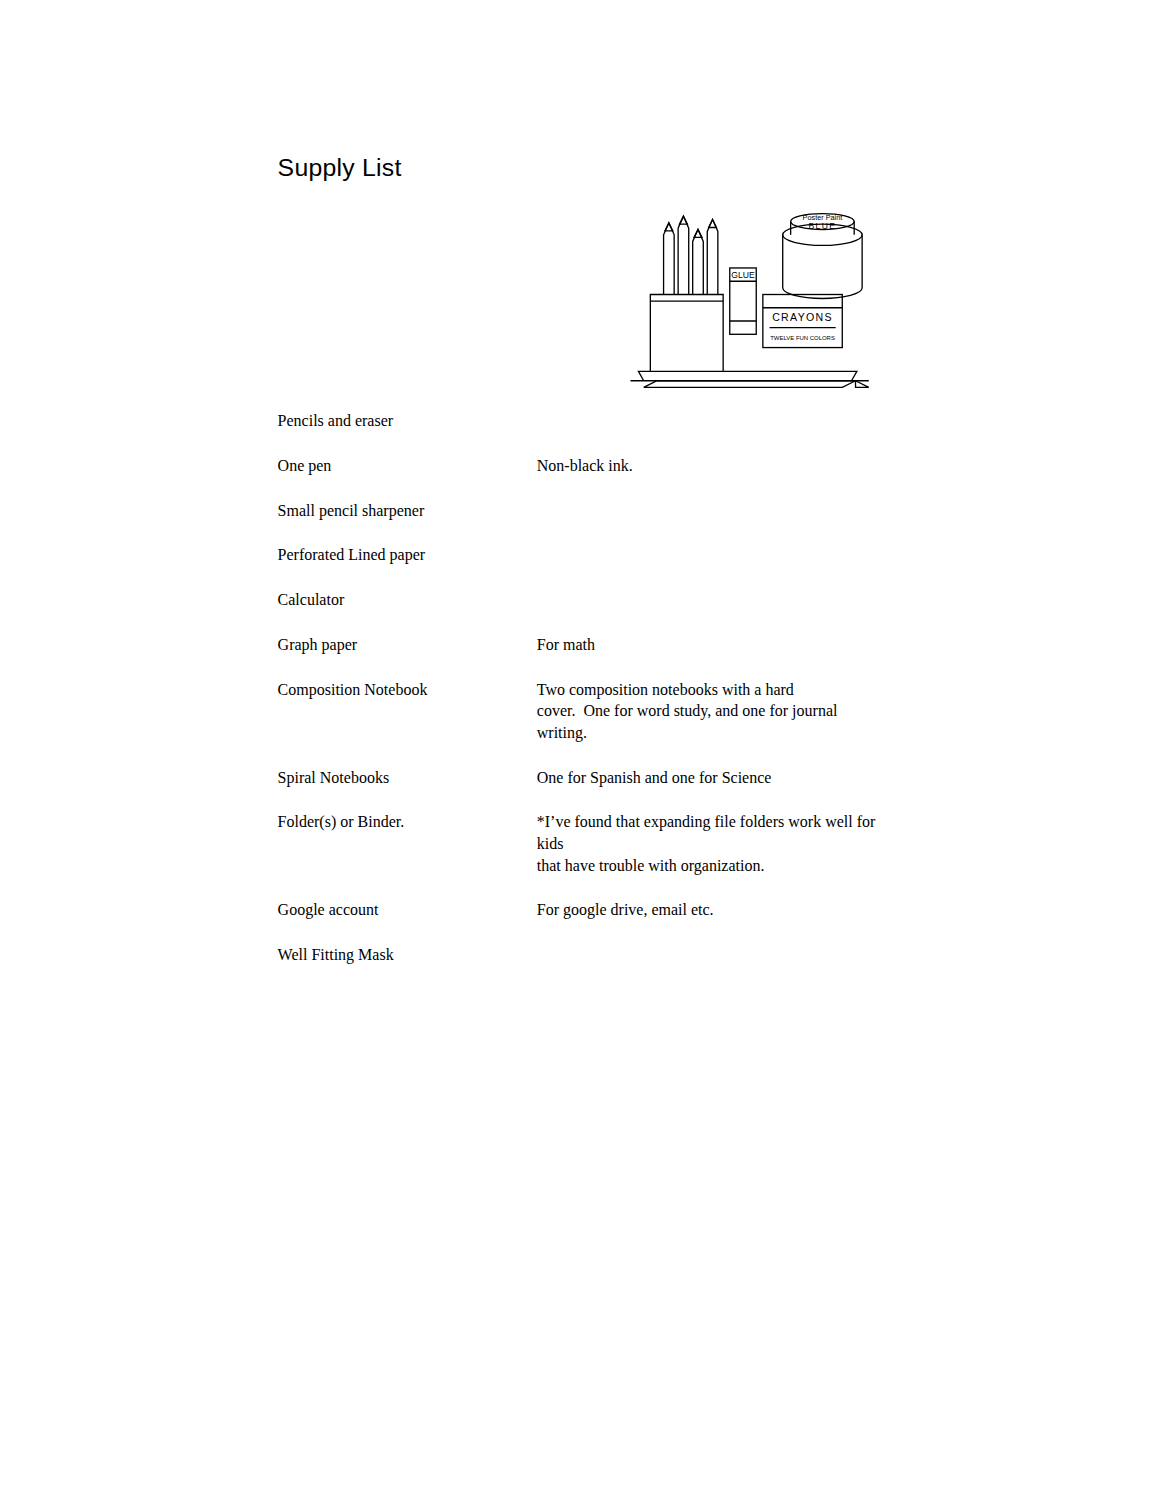Supply List
| Pencils and eraser | |
| One pen | Non-black ink. |
| Small pencil sharpener | |
| Perforated Lined paper | |
| Calculator | |
| Graph paper | For math |
| Composition Notebook | Two composition notebooks with a hard cover. One for word study, and one for journal writing. |
| Spiral Notebooks | One for Spanish and one for Science |
| Folder(s) or Binder. | *I’ve found that expanding file folders work well for kids that have trouble with organization. |
| Google account | For google drive, email etc. |
| Well Fitting Mask | |